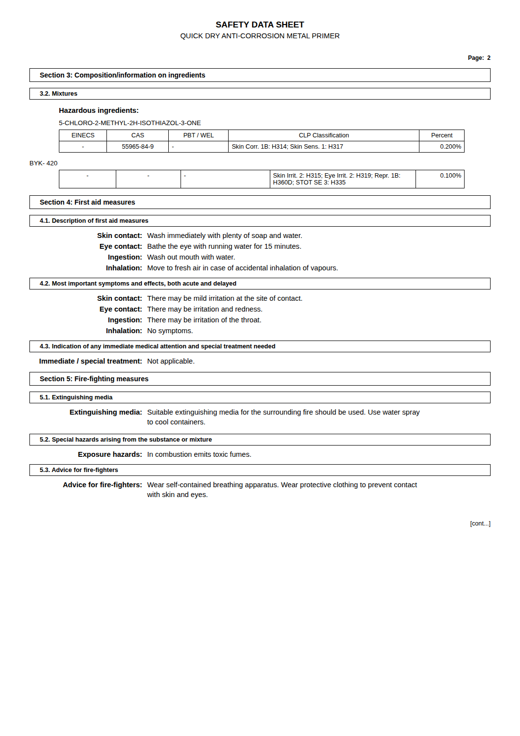SAFETY DATA SHEET
QUICK DRY ANTI-CORROSION METAL PRIMER
Page: 2
Section 3: Composition/information on ingredients
3.2. Mixtures
Hazardous ingredients:
5-CHLORO-2-METHYL-2H-ISOTHIAZOL-3-ONE
| EINECS | CAS | PBT / WEL | CLP Classification | Percent |
| --- | --- | --- | --- | --- |
| - | 55965-84-9 | - | Skin Corr. 1B: H314; Skin Sens. 1: H317 | 0.200% |
BYK- 420
| - | - | - | Skin Irrit. 2: H315; Eye Irrit. 2: H319; Repr. 1B: H360D; STOT SE 3: H335 | 0.100% |
Section 4: First aid measures
4.1. Description of first aid measures
Skin contact:
Wash immediately with plenty of soap and water.
Eye contact:
Bathe the eye with running water for 15 minutes.
Ingestion:
Wash out mouth with water.
Inhalation:
Move to fresh air in case of accidental inhalation of vapours.
4.2. Most important symptoms and effects, both acute and delayed
Skin contact:
There may be mild irritation at the site of contact.
Eye contact:
There may be irritation and redness.
Ingestion:
There may be irritation of the throat.
Inhalation:
No symptoms.
4.3. Indication of any immediate medical attention and special treatment needed
Immediate / special treatment:
Not applicable.
Section 5: Fire-fighting measures
5.1. Extinguishing media
Extinguishing media:
Suitable extinguishing media for the surrounding fire should be used. Use water spray
to cool containers.
5.2. Special hazards arising from the substance or mixture
Exposure hazards:
In combustion emits toxic fumes.
5.3. Advice for fire-fighters
Advice for fire-fighters:
Wear self-contained breathing apparatus. Wear protective clothing to prevent contact
with skin and eyes.
[cont...]